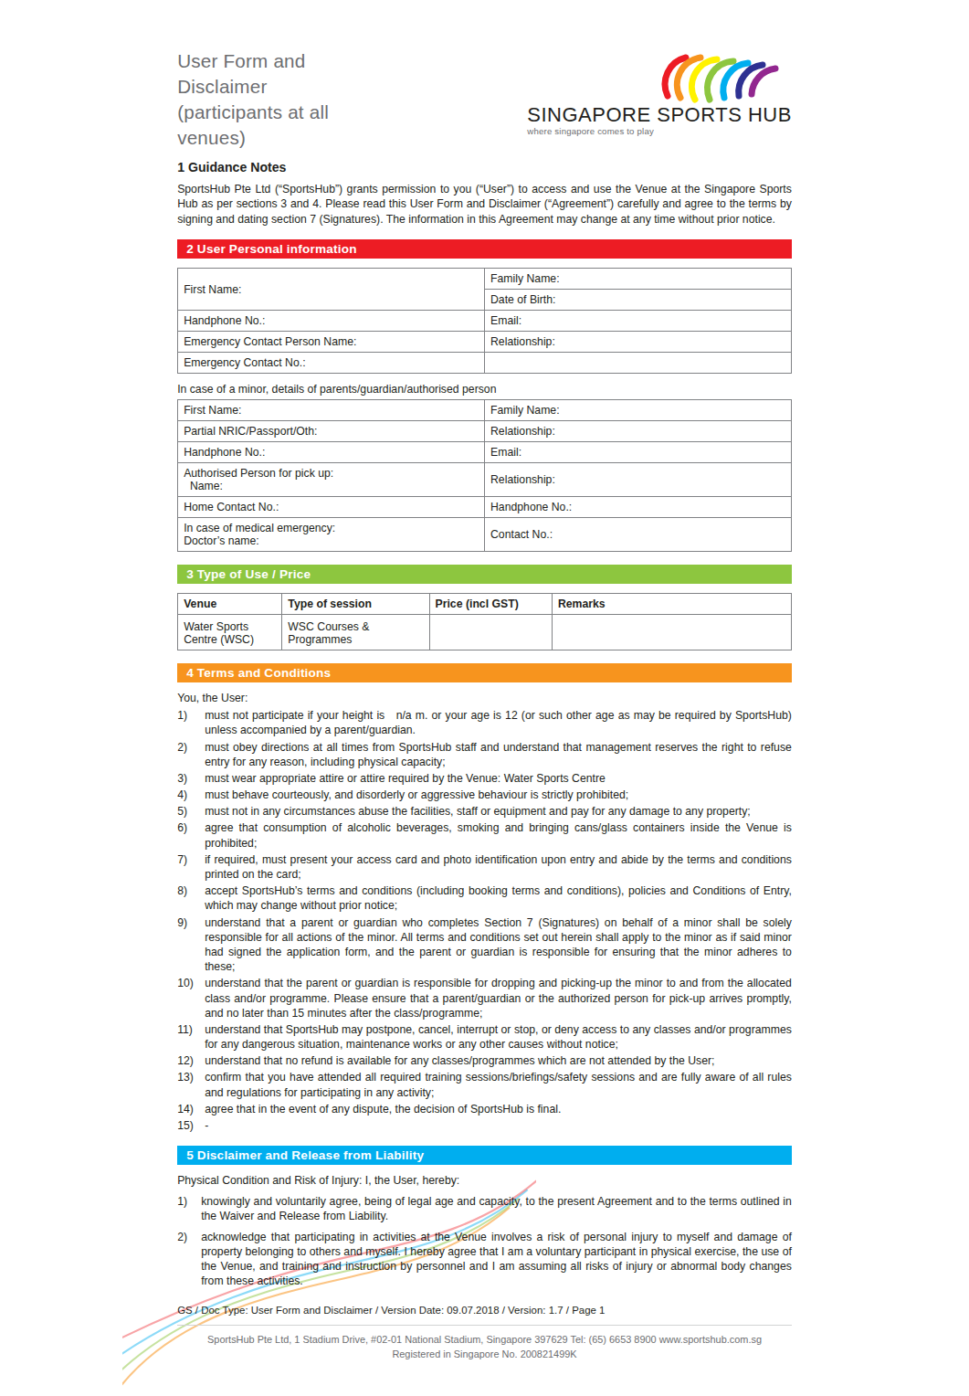User Form and Disclaimer
(participants at all venues)
SINGAPORE SPORTS HUB
where singapore comes to play
1 Guidance Notes
SportsHub Pte Ltd (“SportsHub”) grants permission to you (“User”) to access and use the Venue at the Singapore Sports Hub as per sections 3 and 4. Please read this User Form and Disclaimer (“Agreement”) carefully and agree to the terms by signing and dating section 7 (Signatures). The information in this Agreement may change at any time without prior notice.
2 User Personal information
| First Name: | Family Name: |
| Date of Birth: |
| Handphone No.: | Email: |
| Emergency Contact Person Name: | Relationship: |
| Emergency Contact No.: | |
In case of a minor, details of parents/guardian/authorised person
| First Name: | Family Name: |
| Partial NRIC/Passport/Oth: | Relationship: |
| Handphone No.: | Email: |
| Authorised Person for pick up: Name: | Relationship: |
| Home Contact No.: | Handphone No.: |
| In case of medical emergency: Doctor’s name: | Contact No.: |
3 Type of Use / Price
| Venue | Type of session | Price (incl GST) | Remarks |
| --- | --- | --- | --- |
| Water Sports Centre (WSC) | WSC Courses & Programmes | | |
4 Terms and Conditions
You, the User:
must not participate if your height is n/a m. or your age is 12 (or such other age as may be required by SportsHub) unless accompanied by a parent/guardian.
must obey directions at all times from SportsHub staff and understand that management reserves the right to refuse entry for any reason, including physical capacity;
must wear appropriate attire or attire required by the Venue: Water Sports Centre
must behave courteously, and disorderly or aggressive behaviour is strictly prohibited;
must not in any circumstances abuse the facilities, staff or equipment and pay for any damage to any property;
agree that consumption of alcoholic beverages, smoking and bringing cans/glass containers inside the Venue is prohibited;
if required, must present your access card and photo identification upon entry and abide by the terms and conditions printed on the card;
accept SportsHub’s terms and conditions (including booking terms and conditions), policies and Conditions of Entry, which may change without prior notice;
understand that a parent or guardian who completes Section 7 (Signatures) on behalf of a minor shall be solely responsible for all actions of the minor. All terms and conditions set out herein shall apply to the minor as if said minor had signed the application form, and the parent or guardian is responsible for ensuring that the minor adheres to these;
understand that the parent or guardian is responsible for dropping and picking-up the minor to and from the allocated class and/or programme. Please ensure that a parent/guardian or the authorized person for pick-up arrives promptly, and no later than 15 minutes after the class/programme;
understand that SportsHub may postpone, cancel, interrupt or stop, or deny access to any classes and/or programmes for any dangerous situation, maintenance works or any other causes without notice;
understand that no refund is available for any classes/programmes which are not attended by the User;
confirm that you have attended all required training sessions/briefings/safety sessions and are fully aware of all rules and regulations for participating in any activity;
agree that in the event of any dispute, the decision of SportsHub is final.
-
5 Disclaimer and Release from Liability
Physical Condition and Risk of Injury: I, the User, hereby:
knowingly and voluntarily agree, being of legal age and capacity, to the present Agreement and to the terms outlined in the Waiver and Release from Liability.
acknowledge that participating in activities at the Venue involves a risk of personal injury to myself and damage of property belonging to others and myself. I hereby agree that I am a voluntary participant in physical exercise, the use of the Venue, and training and instruction by personnel and I am assuming all risks of injury or abnormal body changes from these activities.
GS / Doc Type: User Form and Disclaimer / Version Date: 09.07.2018 / Version: 1.7 / Page 1
SportsHub Pte Ltd, 1 Stadium Drive, #02-01 National Stadium, Singapore 397629 Tel: (65) 6653 8900 www.sportshub.com.sg
Registered in Singapore No. 200821499K